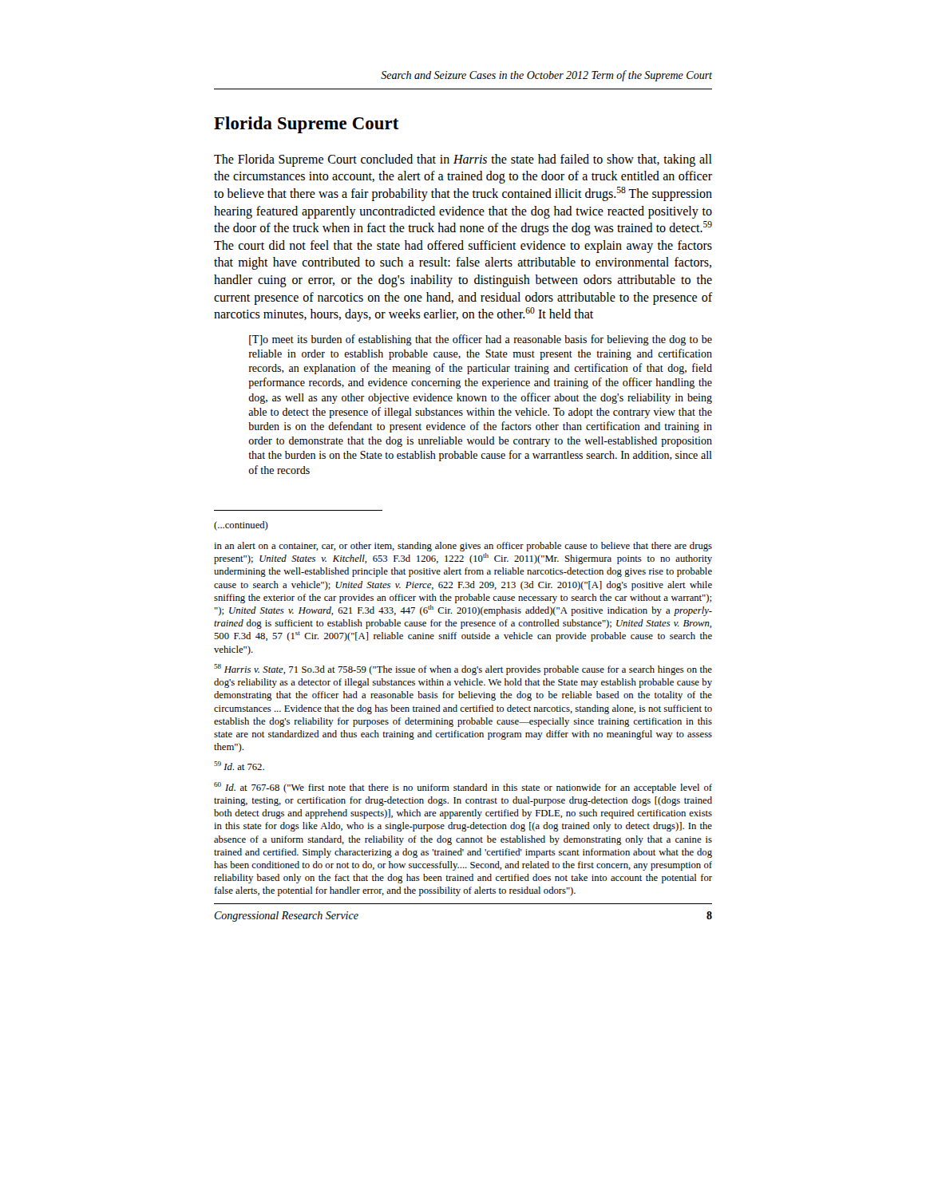Search and Seizure Cases in the October 2012 Term of the Supreme Court
Florida Supreme Court
The Florida Supreme Court concluded that in Harris the state had failed to show that, taking all the circumstances into account, the alert of a trained dog to the door of a truck entitled an officer to believe that there was a fair probability that the truck contained illicit drugs.58 The suppression hearing featured apparently uncontradicted evidence that the dog had twice reacted positively to the door of the truck when in fact the truck had none of the drugs the dog was trained to detect.59 The court did not feel that the state had offered sufficient evidence to explain away the factors that might have contributed to such a result: false alerts attributable to environmental factors, handler cuing or error, or the dog's inability to distinguish between odors attributable to the current presence of narcotics on the one hand, and residual odors attributable to the presence of narcotics minutes, hours, days, or weeks earlier, on the other.60 It held that
[T]o meet its burden of establishing that the officer had a reasonable basis for believing the dog to be reliable in order to establish probable cause, the State must present the training and certification records, an explanation of the meaning of the particular training and certification of that dog, field performance records, and evidence concerning the experience and training of the officer handling the dog, as well as any other objective evidence known to the officer about the dog's reliability in being able to detect the presence of illegal substances within the vehicle. To adopt the contrary view that the burden is on the defendant to present evidence of the factors other than certification and training in order to demonstrate that the dog is unreliable would be contrary to the well-established proposition that the burden is on the State to establish probable cause for a warrantless search. In addition, since all of the records
(...continued)
in an alert on a container, car, or other item, standing alone gives an officer probable cause to believe that there are drugs present"); United States v. Kitchell, 653 F.3d 1206, 1222 (10th Cir. 2011)("Mr. Shigermura points to no authority undermining the well-established principle that positive alert from a reliable narcotics-detection dog gives rise to probable cause to search a vehicle"); United States v. Pierce, 622 F.3d 209, 213 (3d Cir. 2010)("[A] dog's positive alert while sniffing the exterior of the car provides an officer with the probable cause necessary to search the car without a warrant"); "); United States v. Howard, 621 F.3d 433, 447 (6th Cir. 2010)(emphasis added)("A positive indication by a properly-trained dog is sufficient to establish probable cause for the presence of a controlled substance"); United States v. Brown, 500 F.3d 48, 57 (1st Cir. 2007)("[A] reliable canine sniff outside a vehicle can provide probable cause to search the vehicle").
58 Harris v. State, 71 So.3d at 758-59 ("The issue of when a dog's alert provides probable cause for a search hinges on the dog's reliability as a detector of illegal substances within a vehicle. We hold that the State may establish probable cause by demonstrating that the officer had a reasonable basis for believing the dog to be reliable based on the totality of the circumstances ... Evidence that the dog has been trained and certified to detect narcotics, standing alone, is not sufficient to establish the dog's reliability for purposes of determining probable cause—especially since training certification in this state are not standardized and thus each training and certification program may differ with no meaningful way to assess them").
59 Id. at 762.
60 Id. at 767-68 ("We first note that there is no uniform standard in this state or nationwide for an acceptable level of training, testing, or certification for drug-detection dogs. In contrast to dual-purpose drug-detection dogs [(dogs trained both detect drugs and apprehend suspects)], which are apparently certified by FDLE, no such required certification exists in this state for dogs like Aldo, who is a single-purpose drug-detection dog [(a dog trained only to detect drugs)]. In the absence of a uniform standard, the reliability of the dog cannot be established by demonstrating only that a canine is trained and certified. Simply characterizing a dog as 'trained' and 'certified' imparts scant information about what the dog has been conditioned to do or not to do, or how successfully.... Second, and related to the first concern, any presumption of reliability based only on the fact that the dog has been trained and certified does not take into account the potential for false alerts, the potential for handler error, and the possibility of alerts to residual odors").
Congressional Research Service 8